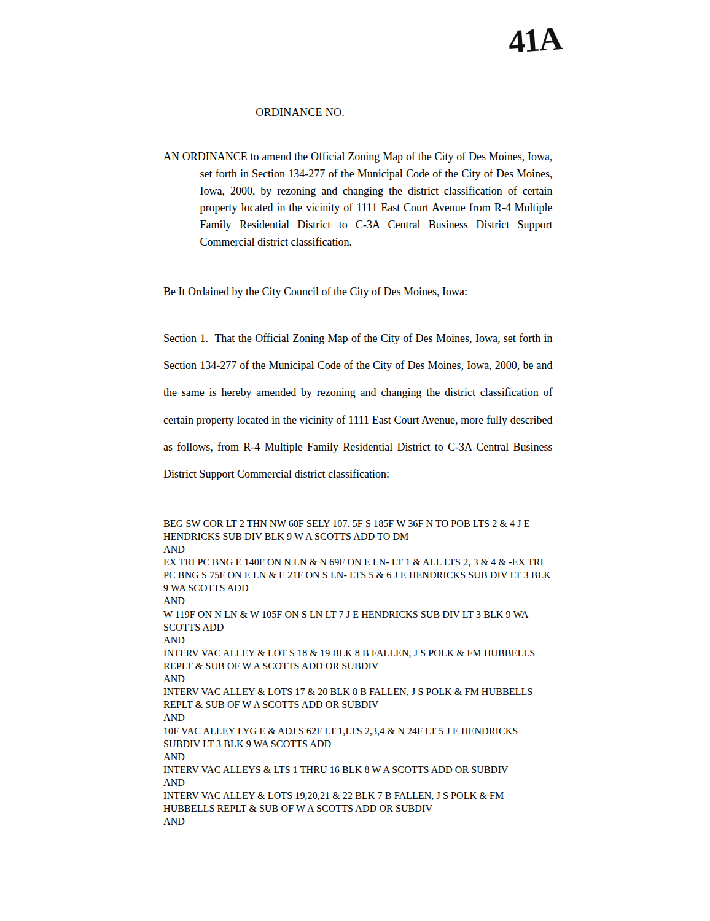41A
ORDINANCE NO.
AN ORDINANCE to amend the Official Zoning Map of the City of Des Moines, Iowa, set forth in Section 134-277 of the Municipal Code of the City of Des Moines, Iowa, 2000, by rezoning and changing the district classification of certain property located in the vicinity of 1111 East Court Avenue from R-4 Multiple Family Residential District to C-3A Central Business District Support Commercial district classification.
Be It Ordained by the City Council of the City of Des Moines, Iowa:
Section 1. That the Official Zoning Map of the City of Des Moines, Iowa, set forth in Section 134-277 of the Municipal Code of the City of Des Moines, Iowa, 2000, be and the same is hereby amended by rezoning and changing the district classification of certain property located in the vicinity of 1111 East Court Avenue, more fully described as follows, from R-4 Multiple Family Residential District to C-3A Central Business District Support Commercial district classification:
BEG SW COR LT 2 THN NW 60F SELY 107. 5F S 185F W 36F N TO POB LTS 2 & 4 J E HENDRICKS SUB DIV BLK 9 W A SCOTTS ADD TO DM
AND
EX TRI PC BNG E 140F ON N LN & N 69F ON E LN- LT 1 & ALL LTS 2, 3 & 4 & -EX TRI PC BNG S 75F ON E LN & E 21F ON S LN- LTS 5 & 6 J E HENDRICKS SUB DIV LT 3 BLK 9 WA SCOTTS ADD
AND
W 119F ON N LN & W 105F ON S LN LT 7 J E HENDRICKS SUB DIV LT 3 BLK 9 WA SCOTTS ADD
AND
INTERV VAC ALLEY & LOT S 18 & 19 BLK 8 B FALLEN, J S POLK & FM HUBBELLS REPLT & SUB OF W A SCOTTS ADD OR SUBDIV
AND
INTERV VAC ALLEY & LOTS 17 & 20 BLK 8 B FALLEN, J S POLK & FM HUBBELLS REPLT & SUB OF W A SCOTTS ADD OR SUBDIV
AND
10F VAC ALLEY LYG E & ADJ S 62F LT 1,LTS 2,3,4 & N 24F LT 5 J E HENDRICKS SUBDIV LT 3 BLK 9 WA SCOTTS ADD
AND
INTERV VAC ALLEYS & LTS 1 THRU 16 BLK 8 W A SCOTTS ADD OR SUBDIV
AND
INTERV VAC ALLEY & LOTS 19,20,21 & 22 BLK 7 B FALLEN, J S POLK & FM HUBBELLS REPLT & SUB OF W A SCOTTS ADD OR SUBDIV
AND